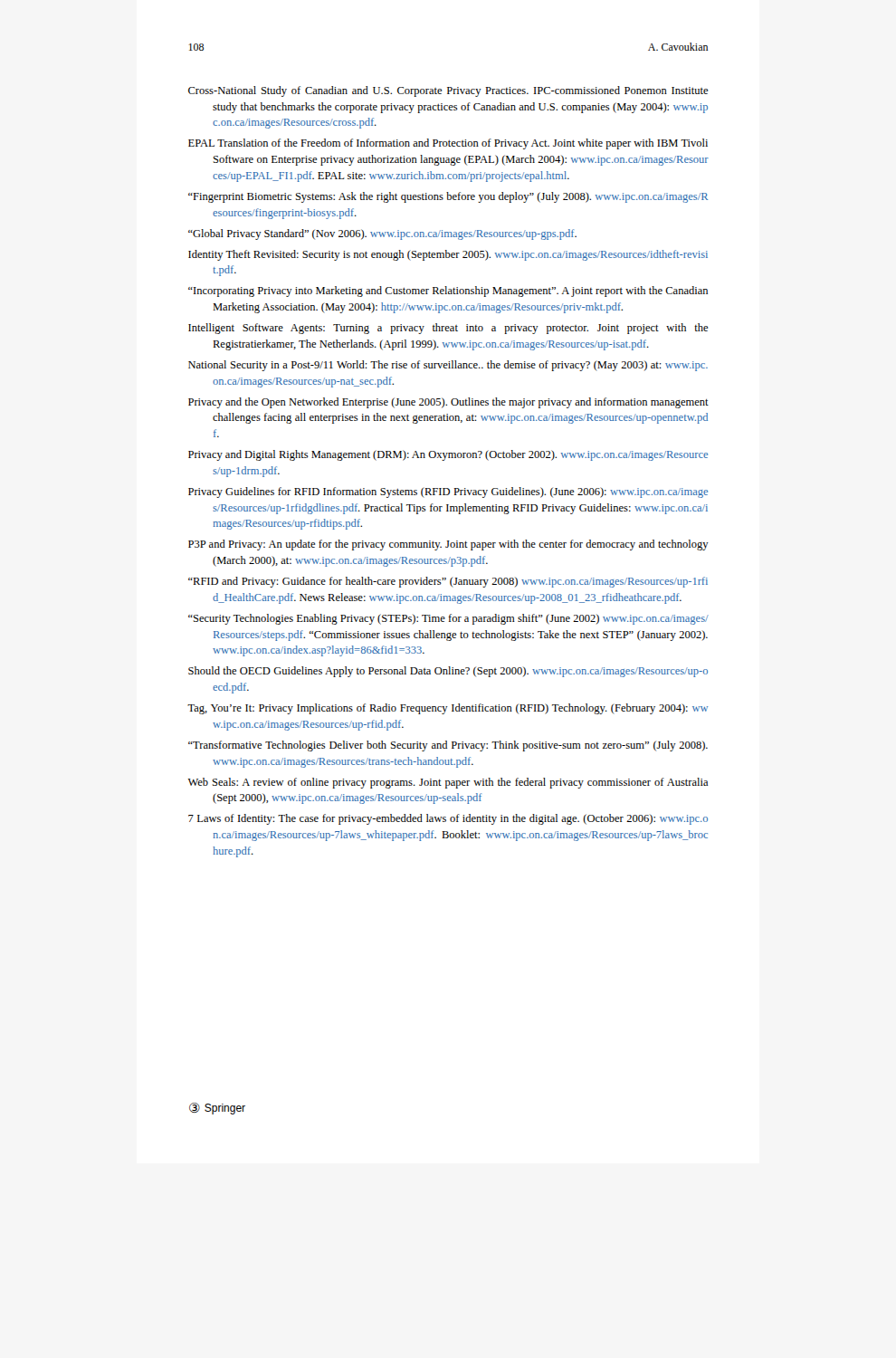108 A. Cavoukian
Cross-National Study of Canadian and U.S. Corporate Privacy Practices. IPC-commissioned Ponemon Institute study that benchmarks the corporate privacy practices of Canadian and U.S. companies (May 2004): www.ipc.on.ca/images/Resources/cross.pdf.
EPAL Translation of the Freedom of Information and Protection of Privacy Act. Joint white paper with IBM Tivoli Software on Enterprise privacy authorization language (EPAL) (March 2004): www.ipc.on.ca/images/Resources/up-EPAL_FI1.pdf. EPAL site: www.zurich.ibm.com/pri/projects/epal.html.
“Fingerprint Biometric Systems: Ask the right questions before you deploy” (July 2008). www.ipc.on.ca/images/Resources/fingerprint-biosys.pdf.
“Global Privacy Standard” (Nov 2006). www.ipc.on.ca/images/Resources/up-gps.pdf.
Identity Theft Revisited: Security is not enough (September 2005). www.ipc.on.ca/images/Resources/idtheft-revisit.pdf.
“Incorporating Privacy into Marketing and Customer Relationship Management”. A joint report with the Canadian Marketing Association. (May 2004): http://www.ipc.on.ca/images/Resources/priv-mkt.pdf.
Intelligent Software Agents: Turning a privacy threat into a privacy protector. Joint project with the Registratierkamer, The Netherlands. (April 1999). www.ipc.on.ca/images/Resources/up-isat.pdf.
National Security in a Post-9/11 World: The rise of surveillance.. the demise of privacy? (May 2003) at: www.ipc.on.ca/images/Resources/up-nat_sec.pdf.
Privacy and the Open Networked Enterprise (June 2005). Outlines the major privacy and information management challenges facing all enterprises in the next generation, at: www.ipc.on.ca/images/Resources/up-opennetw.pdf.
Privacy and Digital Rights Management (DRM): An Oxymoron? (October 2002). www.ipc.on.ca/images/Resources/up-1drm.pdf.
Privacy Guidelines for RFID Information Systems (RFID Privacy Guidelines). (June 2006): www.ipc.on.ca/images/Resources/up-1rfidgdlines.pdf. Practical Tips for Implementing RFID Privacy Guidelines: www.ipc.on.ca/images/Resources/up-rfidtips.pdf.
P3P and Privacy: An update for the privacy community. Joint paper with the center for democracy and technology (March 2000), at: www.ipc.on.ca/images/Resources/p3p.pdf.
“RFID and Privacy: Guidance for health-care providers” (January 2008) www.ipc.on.ca/images/Resources/up-1rfid_HealthCare.pdf. News Release: www.ipc.on.ca/images/Resources/up-2008_01_23_rfidheathcare.pdf.
“Security Technologies Enabling Privacy (STEPs): Time for a paradigm shift” (June 2002) www.ipc.on.ca/images/Resources/steps.pdf. “Commissioner issues challenge to technologists: Take the next STEP” (January 2002). www.ipc.on.ca/index.asp?layid=86&fid1=333.
Should the OECD Guidelines Apply to Personal Data Online? (Sept 2000). www.ipc.on.ca/images/Resources/up-oecd.pdf.
Tag, You’re It: Privacy Implications of Radio Frequency Identification (RFID) Technology. (February 2004): www.ipc.on.ca/images/Resources/up-rfid.pdf.
“Transformative Technologies Deliver both Security and Privacy: Think positive-sum not zero-sum” (July 2008). www.ipc.on.ca/images/Resources/trans-tech-handout.pdf.
Web Seals: A review of online privacy programs. Joint paper with the federal privacy commissioner of Australia (Sept 2000), www.ipc.on.ca/images/Resources/up-seals.pdf
7 Laws of Identity: The case for privacy-embedded laws of identity in the digital age. (October 2006): www.ipc.on.ca/images/Resources/up-7laws_whitepaper.pdf. Booklet: www.ipc.on.ca/images/Resources/up-7laws_brochure.pdf.
③ Springer